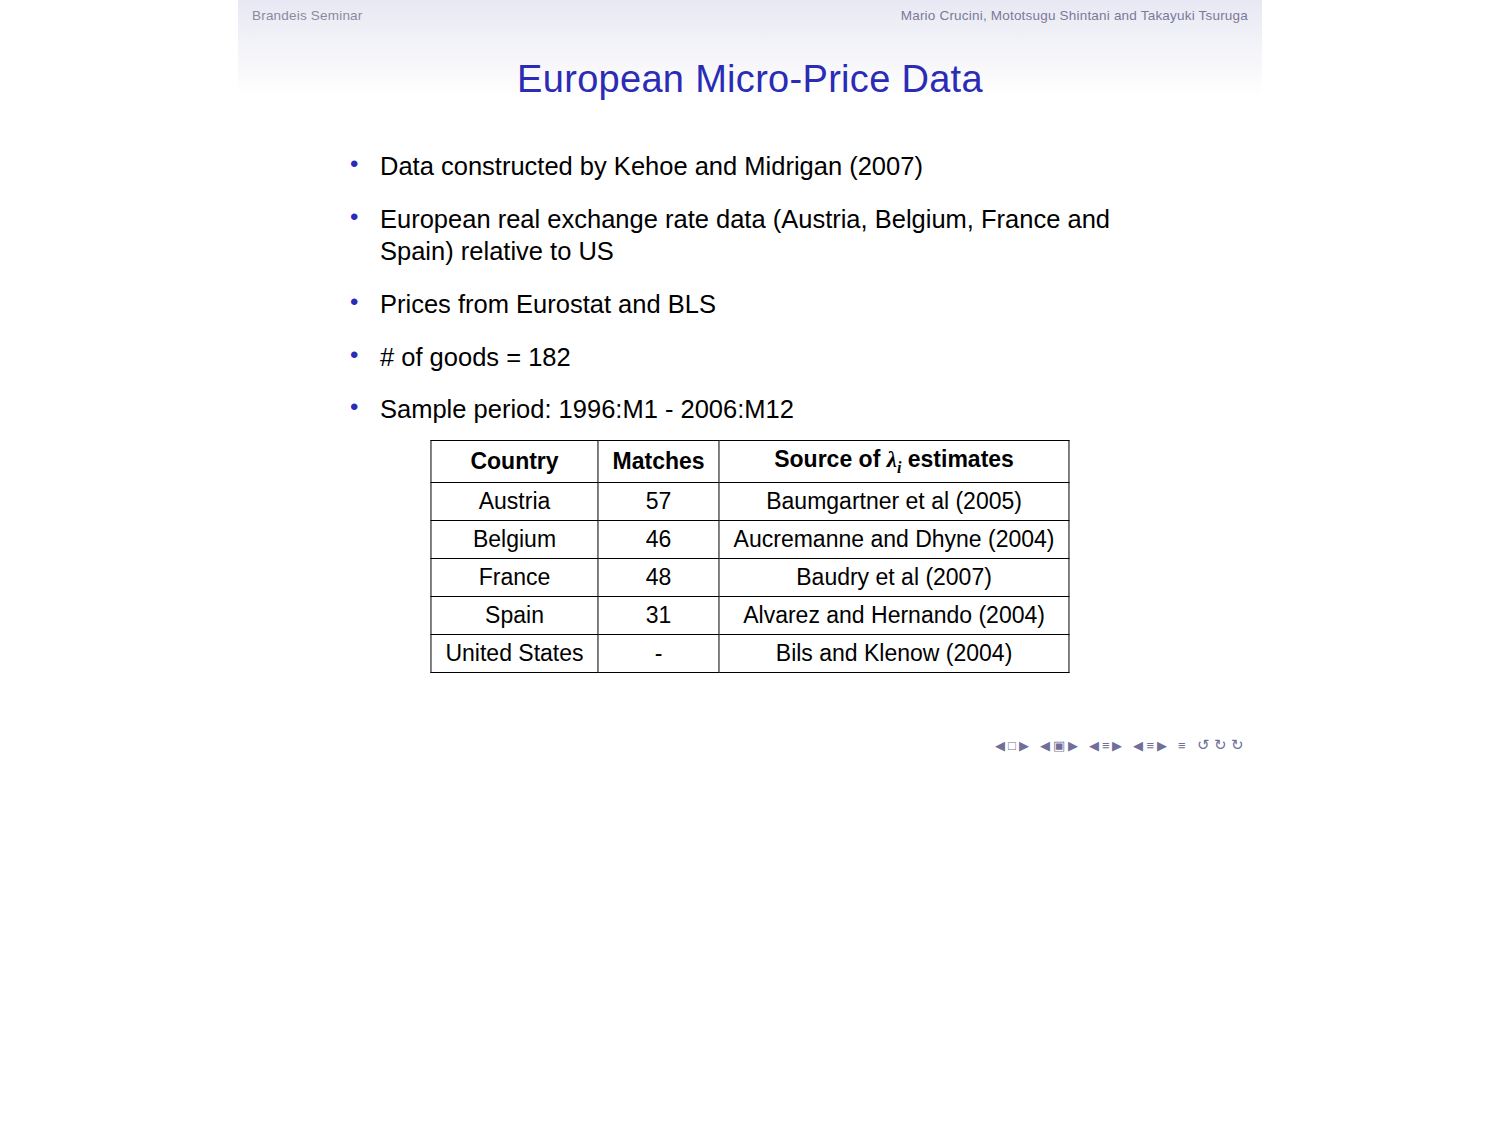Brandeis Seminar
Mario Crucini, Mototsugu Shintani and Takayuki Tsuruga
European Micro-Price Data
Data constructed by Kehoe and Midrigan (2007)
European real exchange rate data (Austria, Belgium, France and Spain) relative to US
Prices from Eurostat and BLS
# of goods = 182
Sample period: 1996:M1 - 2006:M12
| Country | Matches | Source of λ i estimates |
| --- | --- | --- |
| Austria | 57 | Baumgartner et al (2005) |
| Belgium | 46 | Aucremanne and Dhyne (2004) |
| France | 48 | Baudry et al (2007) |
| Spain | 31 | Alvarez and Hernando (2004) |
| United States | - | Bils and Klenow (2004) |
◀□▶ ◀▣▶ ◀≡▶ ◀≡▶ ≡ ↺ ↻ ↻